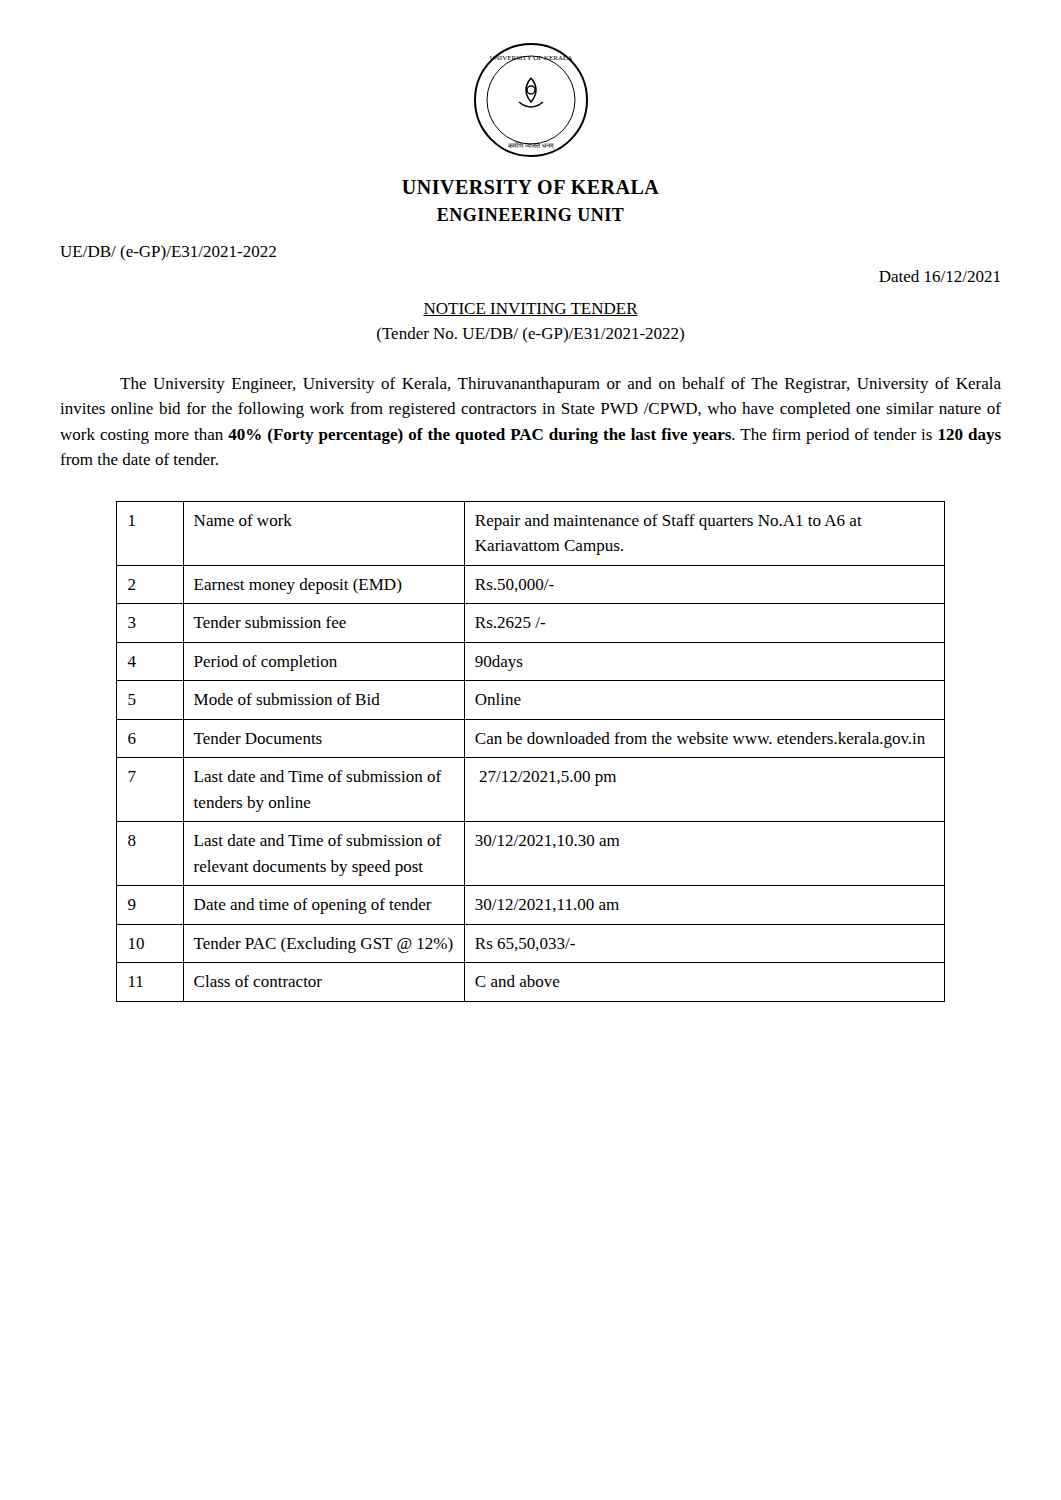UNIVERSITY OF KERALA
ENGINEERING UNIT
UE/DB/ (e-GP)/E31/2021-2022
Dated 16/12/2021
NOTICE INVITING TENDER
(Tender No. UE/DB/ (e-GP)/E31/2021-2022)
The University Engineer, University of Kerala, Thiruvananthapuram or and on behalf of The Registrar, University of Kerala invites online bid for the following work from registered contractors in State PWD /CPWD, who have completed one similar nature of work costing more than 40% (Forty percentage) of the quoted PAC during the last five years. The firm period of tender is 120 days from the date of tender.
| 1 | Name of work | Repair and maintenance of Staff quarters No.A1 to A6 at Kariavattom Campus. |
| 2 | Earnest money deposit (EMD) | Rs.50,000/- |
| 3 | Tender submission fee | Rs.2625 /- |
| 4 | Period of completion | 90days |
| 5 | Mode of submission of Bid | Online |
| 6 | Tender Documents | Can be downloaded from the website www. etenders.kerala.gov.in |
| 7 | Last date and Time of submission of tenders by online | 27/12/2021,5.00 pm |
| 8 | Last date and Time of submission of relevant documents by speed post | 30/12/2021,10.30 am |
| 9 | Date and time of opening of tender | 30/12/2021,11.00 am |
| 10 | Tender PAC (Excluding GST @ 12%) | Rs 65,50,033/- |
| 11 | Class of contractor | C and above |